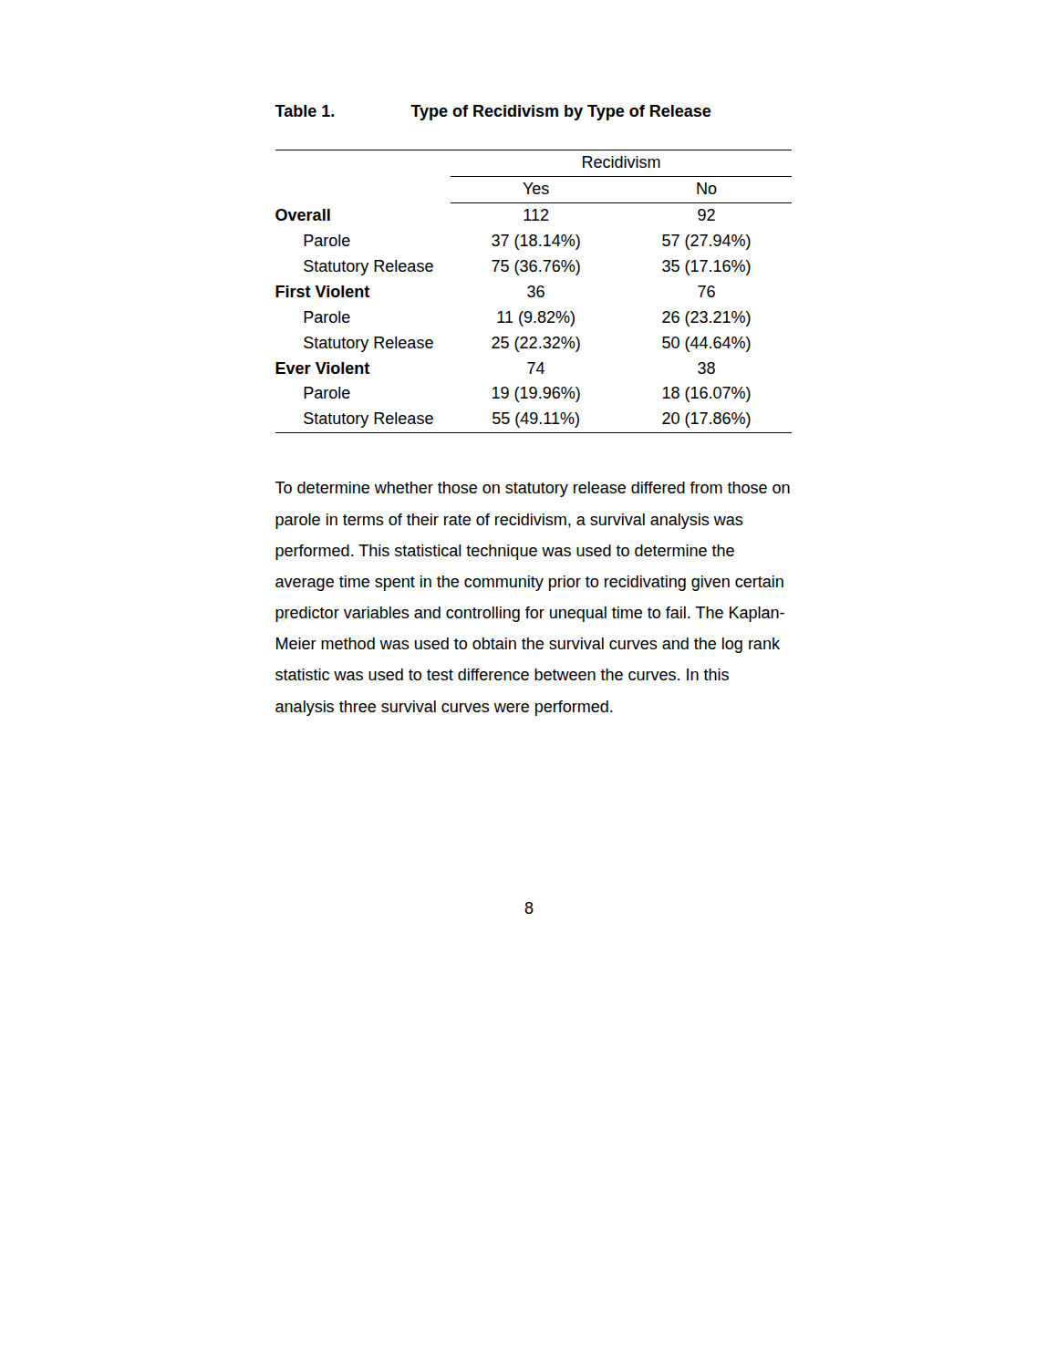Table 1. Type of Recidivism by Type of Release
| | Recidivism |
| | Yes | No |
| Overall | 112 | 92 |
| Parole | 37 (18.14%) | 57 (27.94%) |
| Statutory Release | 75 (36.76%) | 35 (17.16%) |
| First Violent | 36 | 76 |
| Parole | 11 (9.82%) | 26 (23.21%) |
| Statutory Release | 25 (22.32%) | 50 (44.64%) |
| Ever Violent | 74 | 38 |
| Parole | 19 (19.96%) | 18 (16.07%) |
| Statutory Release | 55 (49.11%) | 20 (17.86%) |
To determine whether those on statutory release differed from those on parole in terms of their rate of recidivism, a survival analysis was performed. This statistical technique was used to determine the average time spent in the community prior to recidivating given certain predictor variables and controlling for unequal time to fail. The Kaplan-Meier method was used to obtain the survival curves and the log rank statistic was used to test difference between the curves. In this analysis three survival curves were performed.
8